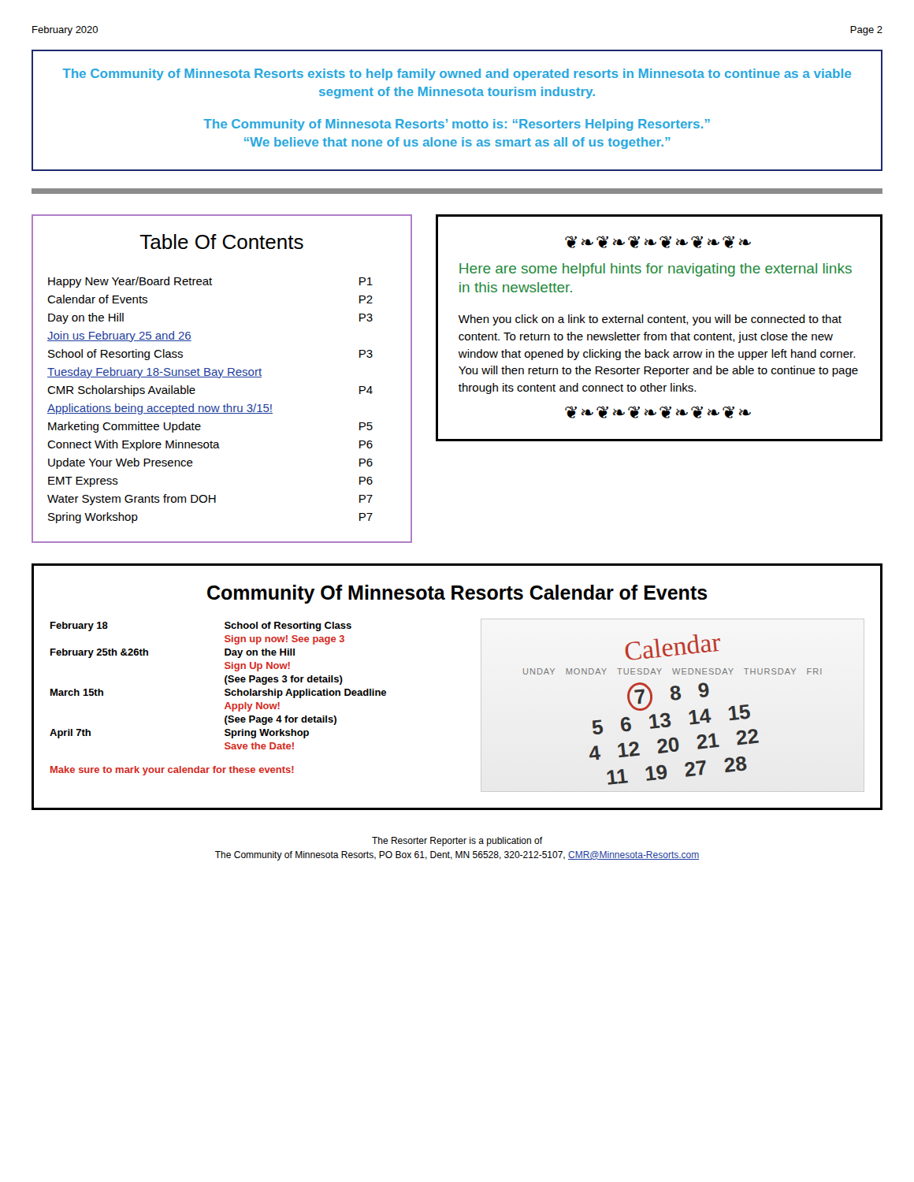February 2020 Page 2
The Community of Minnesota Resorts exists to help family owned and operated resorts in Minnesota to continue as a viable segment of the Minnesota tourism industry.
The Community of Minnesota Resorts’ motto is: “Resorters Helping Resorters.”
“We believe that none of us alone is as smart as all of us together.”
Table Of Contents
| Happy New Year/Board Retreat | P1 |
| Calendar of Events | P2 |
| Day on the Hill | P3 |
| Join us February 25 and 26 |
| School of Resorting Class | P3 |
| Tuesday February 18-Sunset Bay Resort |
| CMR Scholarships Available | P4 |
| Applications being accepted now thru 3/15! |
| Marketing Committee Update | P5 |
| Connect With Explore Minnesota | P6 |
| Update Your Web Presence | P6 |
| EMT Express | P6 |
| Water System Grants from DOH | P7 |
| Spring Workshop | P7 |
❦❧❦❧❦❧❦❧❦❧❦❧
Here are some helpful hints for navigating the external links in this newsletter.
When you click on a link to external content, you will be connected to that content. To return to the newsletter from that content, just close the new window that opened by clicking the back arrow in the upper left hand corner. You will then return to the Resorter Reporter and be able to continue to page through its content and connect to other links.
❦❧❦❧❦❧❦❧❦❧❦❧
Community Of Minnesota Resorts Calendar of Events
| February 18 | School of Resorting Class |
| | Sign up now! See page 3 |
| February 25th &26th | Day on the Hill |
| | Sign Up Now! |
| | (See Pages 3 for details) |
| March 15th | Scholarship Application Deadline |
| | Apply Now! |
| | (See Page 4 for details) |
| April 7th | Spring Workshop |
| | Save the Date! |
Make sure to mark your calendar for these events!
Calendar
UNDAY MONDAY TUESDAY WEDNESDAY THURSDAY FRI
7 8 9
5 6 13 14 15
4 12 20 21 22
11 19 27 28
The Resorter Reporter is a publication of
The Community of Minnesota Resorts, PO Box 61, Dent, MN 56528, 320-212-5107, CMR@Minnesota-Resorts.com